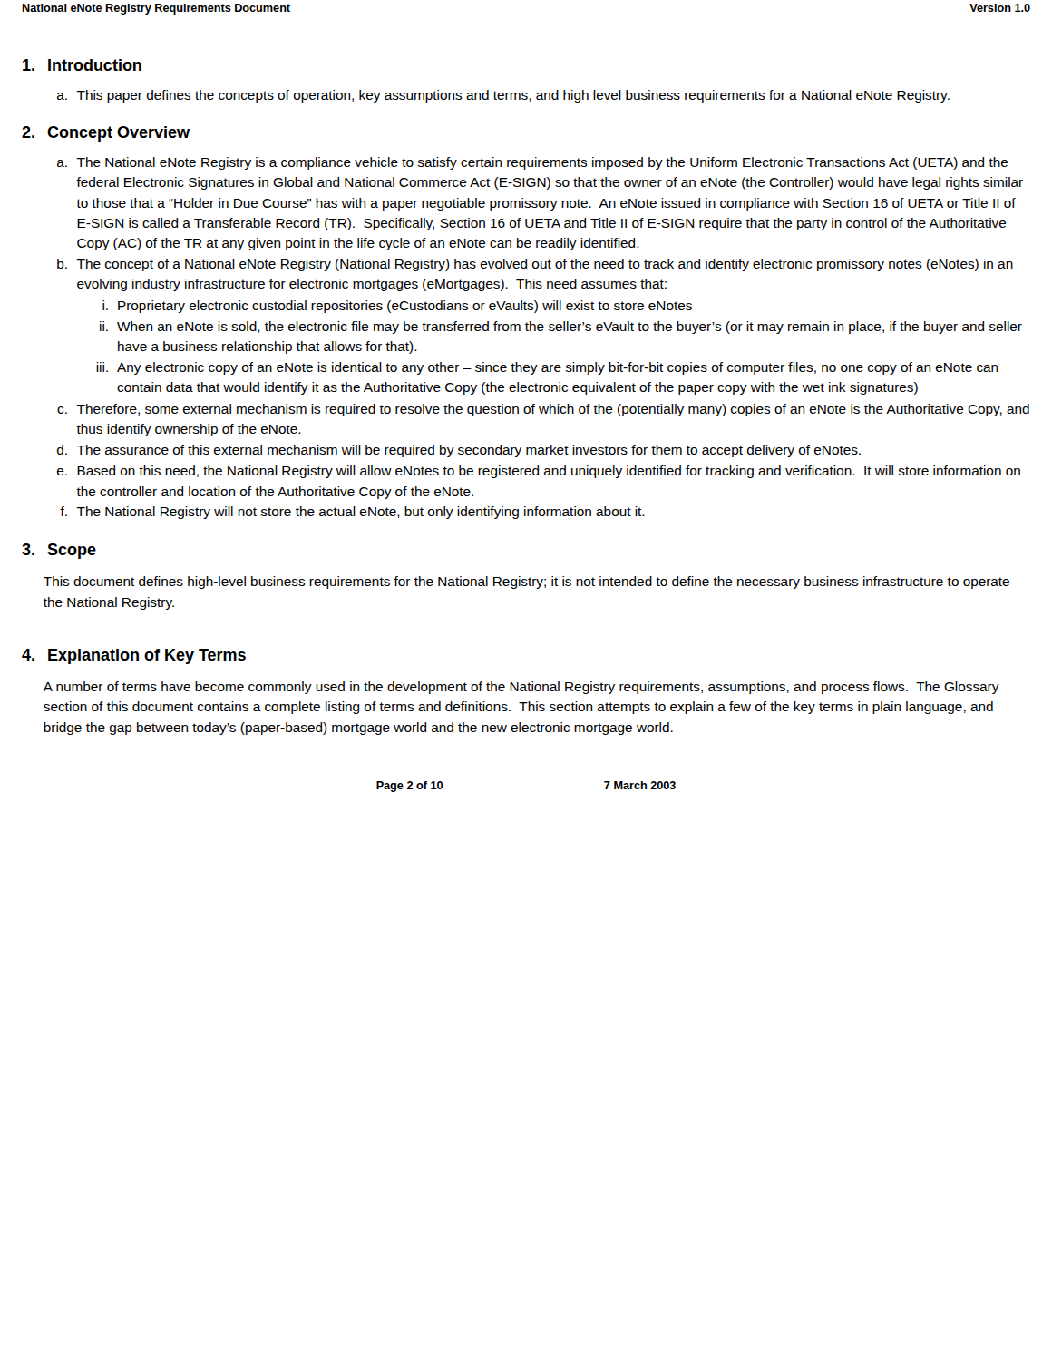National eNote Registry Requirements Document Version 1.0
1.
Introduction
This paper defines the concepts of operation, key assumptions and terms, and high level business requirements for a National eNote Registry.
2.
Concept Overview
The National eNote Registry is a compliance vehicle to satisfy certain requirements imposed by the Uniform Electronic Transactions Act (UETA) and the federal Electronic Signatures in Global and National Commerce Act (E-SIGN) so that the owner of an eNote (the Controller) would have legal rights similar to those that a “Holder in Due Course” has with a paper negotiable promissory note. An eNote issued in compliance with Section 16 of UETA or Title II of E-SIGN is called a Transferable Record (TR). Specifically, Section 16 of UETA and Title II of E-SIGN require that the party in control of the Authoritative Copy (AC) of the TR at any given point in the life cycle of an eNote can be readily identified.
The concept of a National eNote Registry (National Registry) has evolved out of the need to track and identify electronic promissory notes (eNotes) in an evolving industry infrastructure for electronic mortgages (eMortgages). This need assumes that:
Proprietary electronic custodial repositories (eCustodians or eVaults) will exist to store eNotes
When an eNote is sold, the electronic file may be transferred from the seller’s eVault to the buyer’s (or it may remain in place, if the buyer and seller have a business relationship that allows for that).
Any electronic copy of an eNote is identical to any other – since they are simply bit-for-bit copies of computer files, no one copy of an eNote can contain data that would identify it as the Authoritative Copy (the electronic equivalent of the paper copy with the wet ink signatures)
Therefore, some external mechanism is required to resolve the question of which of the (potentially many) copies of an eNote is the Authoritative Copy, and thus identify ownership of the eNote.
The assurance of this external mechanism will be required by secondary market investors for them to accept delivery of eNotes.
Based on this need, the National Registry will allow eNotes to be registered and uniquely identified for tracking and verification. It will store information on the controller and location of the Authoritative Copy of the eNote.
The National Registry will not store the actual eNote, but only identifying information about it.
3.
Scope
This document defines high-level business requirements for the National Registry; it is not intended to define the necessary business infrastructure to operate the National Registry.
4.
Explanation of Key Terms
A number of terms have become commonly used in the development of the National Registry requirements, assumptions, and process flows. The Glossary section of this document contains a complete listing of terms and definitions. This section attempts to explain a few of the key terms in plain language, and bridge the gap between today’s (paper-based) mortgage world and the new electronic mortgage world.
Page 2 of 10 7 March 2003